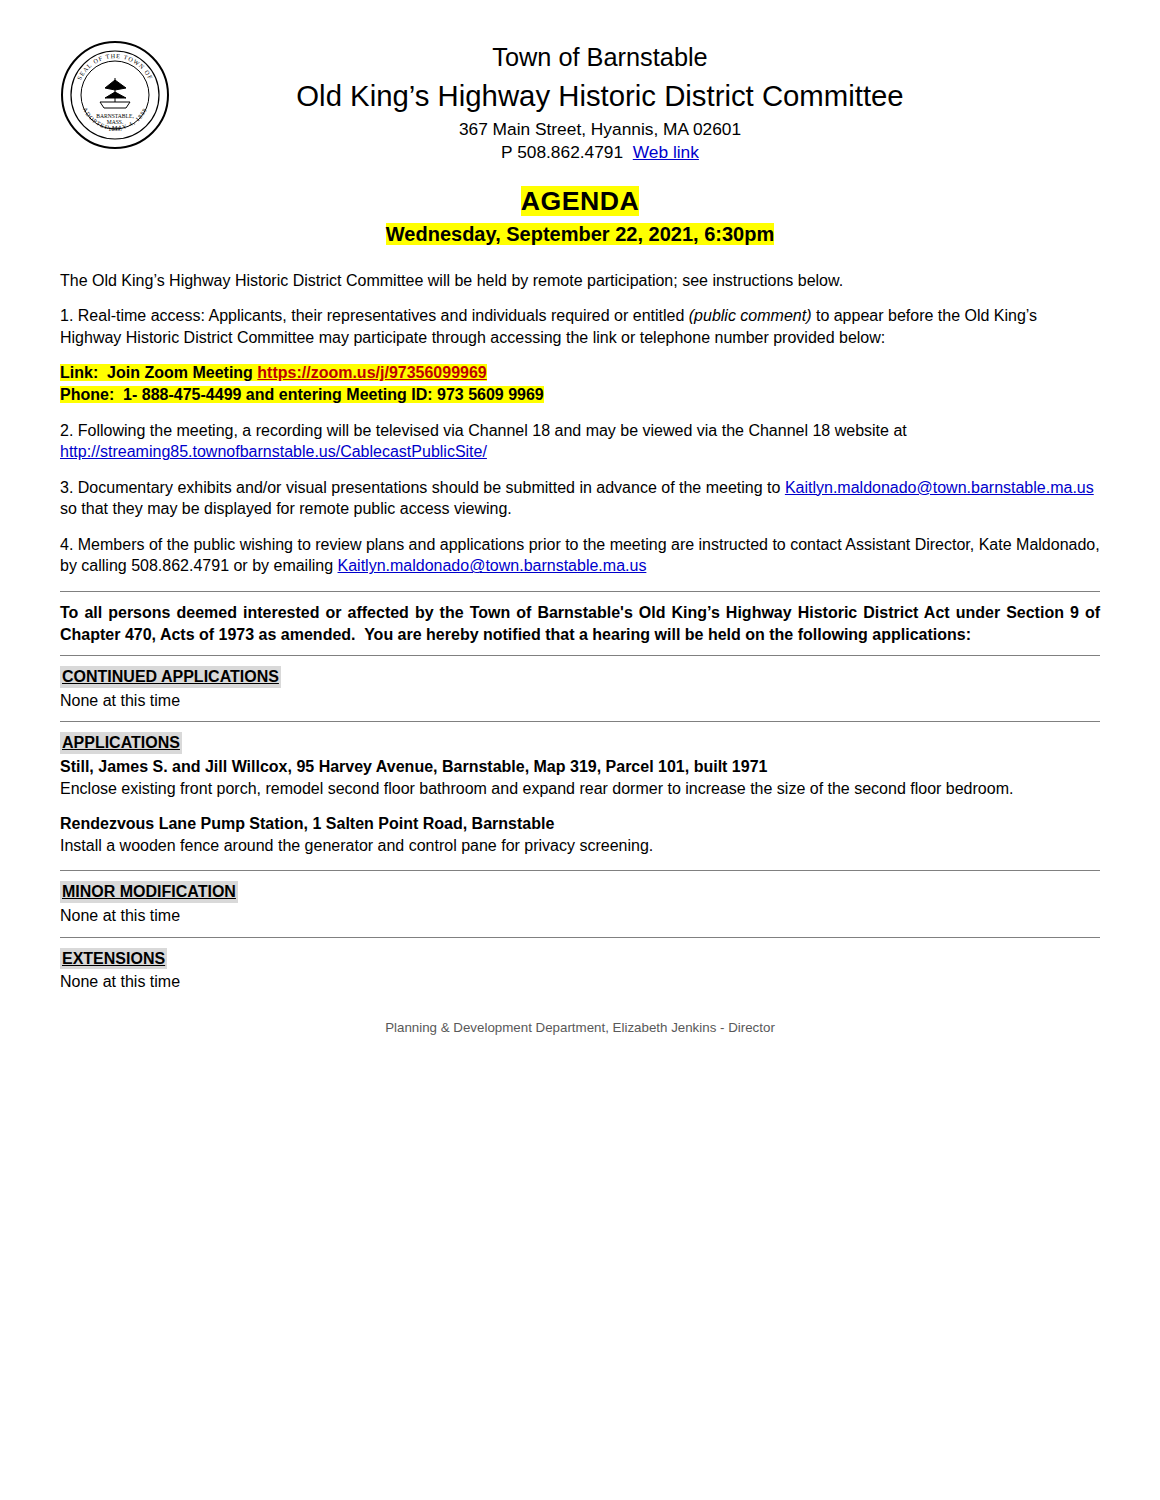SEAL OF THE TOWN OF ADOPTED MAY 4, 1889 BARNSTABLE, MASS. 1639.
Town of Barnstable
Old King’s Highway Historic District Committee
367 Main Street, Hyannis, MA 02601
P 508.862.4791 Web link
AGENDA
Wednesday, September 22, 2021, 6:30pm
The Old King’s Highway Historic District Committee will be held by remote participation; see instructions below.
1. Real-time access: Applicants, their representatives and individuals required or entitled (public comment) to appear before the Old King’s Highway Historic District Committee may participate through accessing the link or telephone number provided below:
Link: Join Zoom Meeting https://zoom.us/j/97356099969
Phone: 1- 888-475-4499 and entering Meeting ID: 973 5609 9969
2. Following the meeting, a recording will be televised via Channel 18 and may be viewed via the Channel 18 website at http://streaming85.townofbarnstable.us/CablecastPublicSite/
3. Documentary exhibits and/or visual presentations should be submitted in advance of the meeting to Kaitlyn.maldonado@town.barnstable.ma.us so that they may be displayed for remote public access viewing.
4. Members of the public wishing to review plans and applications prior to the meeting are instructed to contact Assistant Director, Kate Maldonado, by calling 508.862.4791 or by emailing Kaitlyn.maldonado@town.barnstable.ma.us
To all persons deemed interested or affected by the Town of Barnstable's Old King’s Highway Historic District Act under Section 9 of Chapter 470, Acts of 1973 as amended. You are hereby notified that a hearing will be held on the following applications:
CONTINUED APPLICATIONS
None at this time
APPLICATIONS
Still, James S. and Jill Willcox, 95 Harvey Avenue, Barnstable, Map 319, Parcel 101, built 1971
Enclose existing front porch, remodel second floor bathroom and expand rear dormer to increase the size of the second floor bedroom.
Rendezvous Lane Pump Station, 1 Salten Point Road, Barnstable
Install a wooden fence around the generator and control pane for privacy screening.
MINOR MODIFICATION
None at this time
EXTENSIONS
None at this time
Planning & Development Department, Elizabeth Jenkins - Director